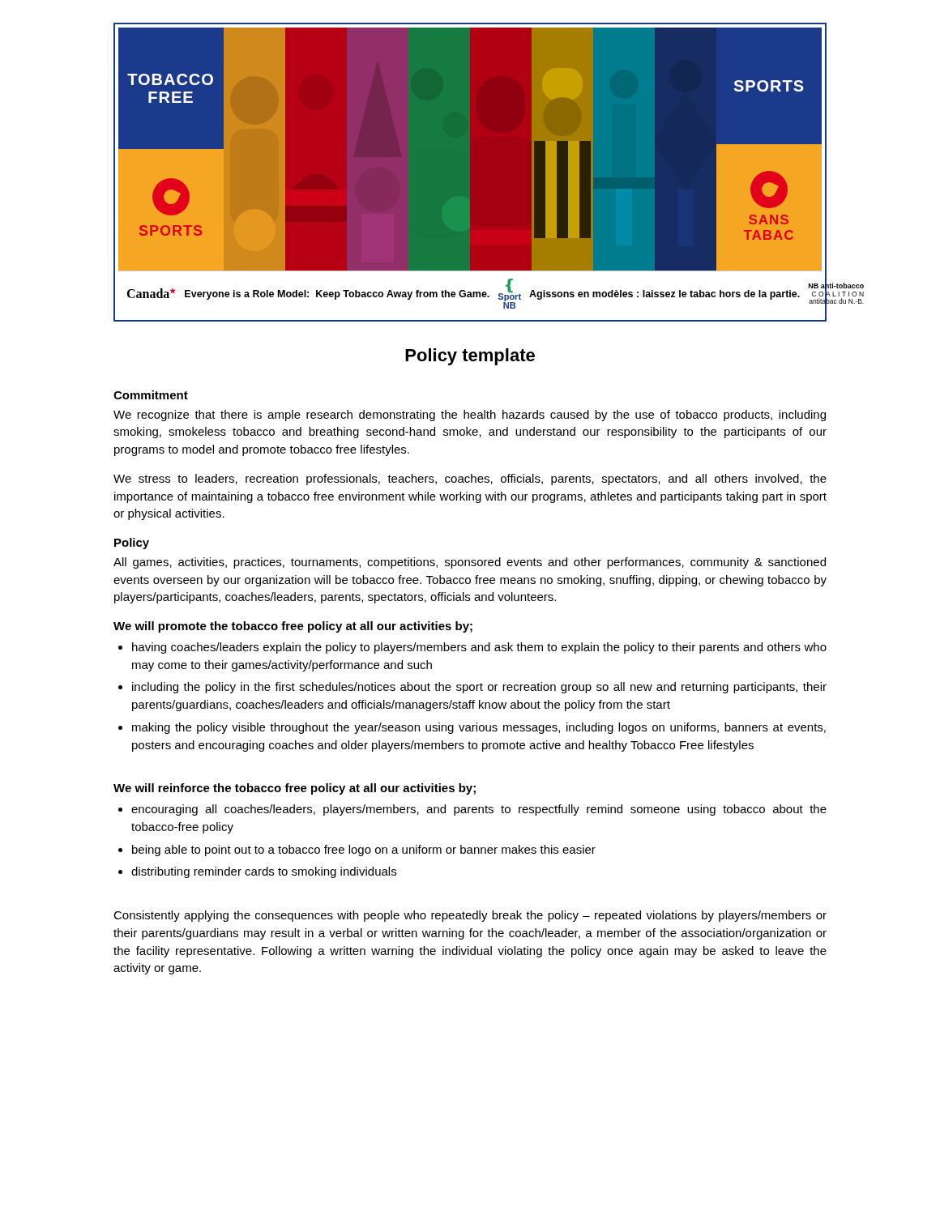TOBACCO
FREE
SPORTS
SPORTS
SANS
TABAC
Canada★
Everyone is a Role Model: Keep Tobacco Away from the Game.
❴Sport
NB
Agissons en modèles : laissez le tabac hors de la partie.
NB anti-tobacco C O A L I T I O N
antitabac du N.-B.
Policy template
Commitment
We recognize that there is ample research demonstrating the health hazards caused by the use of tobacco products, including smoking, smokeless tobacco and breathing second-hand smoke, and understand our responsibility to the participants of our programs to model and promote tobacco free lifestyles.
We stress to leaders, recreation professionals, teachers, coaches, officials, parents, spectators, and all others involved, the importance of maintaining a tobacco free environment while working with our programs, athletes and participants taking part in sport or physical activities.
Policy
All games, activities, practices, tournaments, competitions, sponsored events and other performances, community & sanctioned events overseen by our organization will be tobacco free. Tobacco free means no smoking, snuffing, dipping, or chewing tobacco by players/participants, coaches/leaders, parents, spectators, officials and volunteers.
We will promote the tobacco free policy at all our activities by;
having coaches/leaders explain the policy to players/members and ask them to explain the policy to their parents and others who may come to their games/activity/performance and such
including the policy in the first schedules/notices about the sport or recreation group so all new and returning participants, their parents/guardians, coaches/leaders and officials/managers/staff know about the policy from the start
making the policy visible throughout the year/season using various messages, including logos on uniforms, banners at events, posters and encouraging coaches and older players/members to promote active and healthy Tobacco Free lifestyles
We will reinforce the tobacco free policy at all our activities by;
encouraging all coaches/leaders, players/members, and parents to respectfully remind someone using tobacco about the tobacco-free policy
being able to point out to a tobacco free logo on a uniform or banner makes this easier
distributing reminder cards to smoking individuals
Consistently applying the consequences with people who repeatedly break the policy – repeated violations by players/members or their parents/guardians may result in a verbal or written warning for the coach/leader, a member of the association/organization or the facility representative. Following a written warning the individual violating the policy once again may be asked to leave the activity or game.